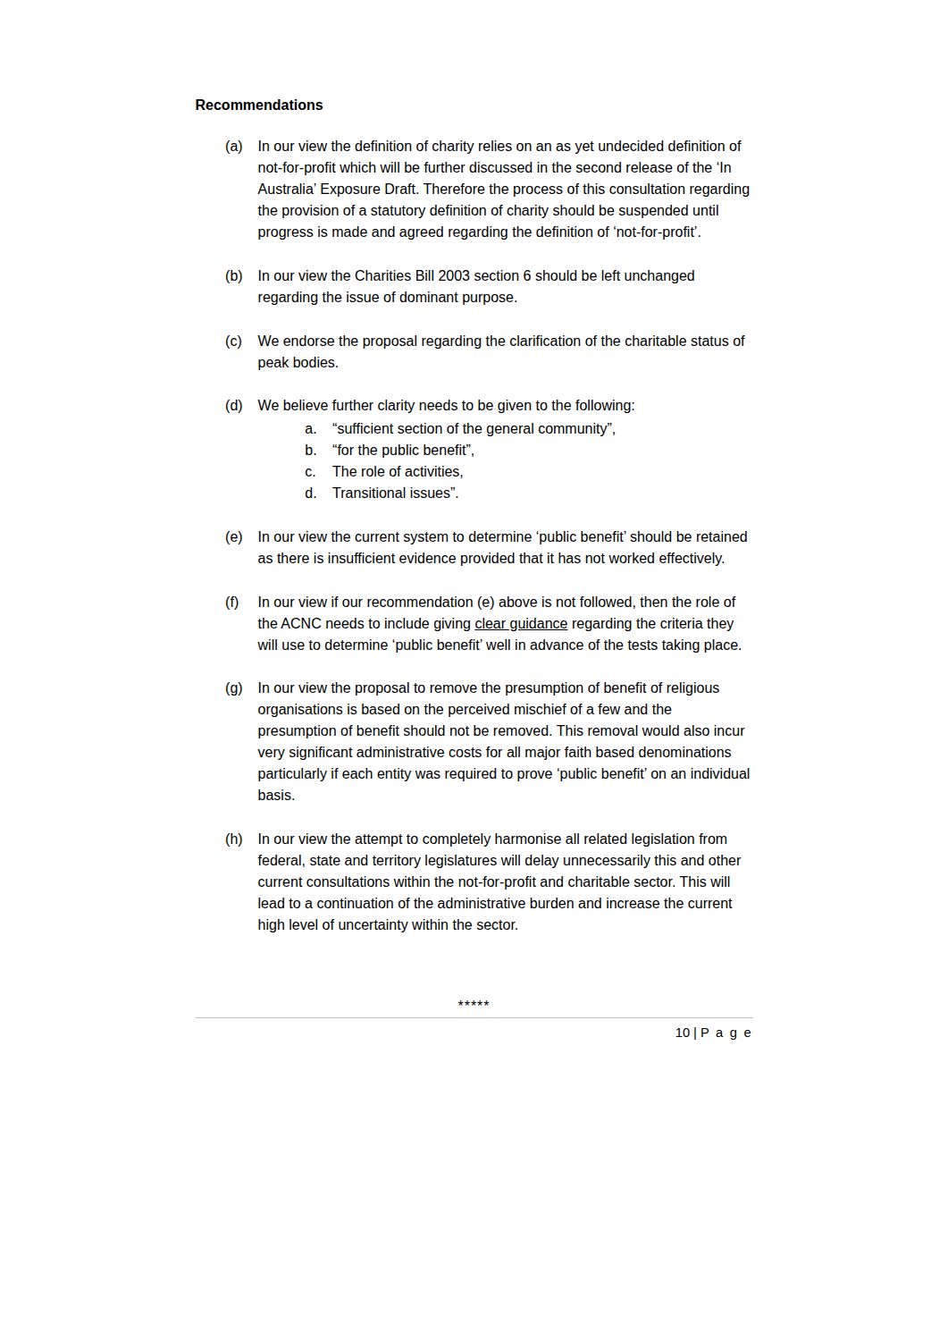Recommendations
In our view the definition of charity relies on an as yet undecided definition of not-for-profit which will be further discussed in the second release of the ‘In Australia’ Exposure Draft. Therefore the process of this consultation regarding the provision of a statutory definition of charity should be suspended until progress is made and agreed regarding the definition of ‘not-for-profit’.
In our view the Charities Bill 2003 section 6 should be left unchanged regarding the issue of dominant purpose.
We endorse the proposal regarding the clarification of the charitable status of peak bodies.
We believe further clarity needs to be given to the following:
“sufficient section of the general community”,
“for the public benefit”,
The role of activities,
Transitional issues”.
In our view the current system to determine ‘public benefit’ should be retained as there is insufficient evidence provided that it has not worked effectively.
In our view if our recommendation (e) above is not followed, then the role of the ACNC needs to include giving clear guidance regarding the criteria they will use to determine ‘public benefit’ well in advance of the tests taking place.
In our view the proposal to remove the presumption of benefit of religious organisations is based on the perceived mischief of a few and the presumption of benefit should not be removed. This removal would also incur very significant administrative costs for all major faith based denominations particularly if each entity was required to prove ‘public benefit’ on an individual basis.
In our view the attempt to completely harmonise all related legislation from federal, state and territory legislatures will delay unnecessarily this and other current consultations within the not-for-profit and charitable sector. This will lead to a continuation of the administrative burden and increase the current high level of uncertainty within the sector.
*****
10 | P a g e